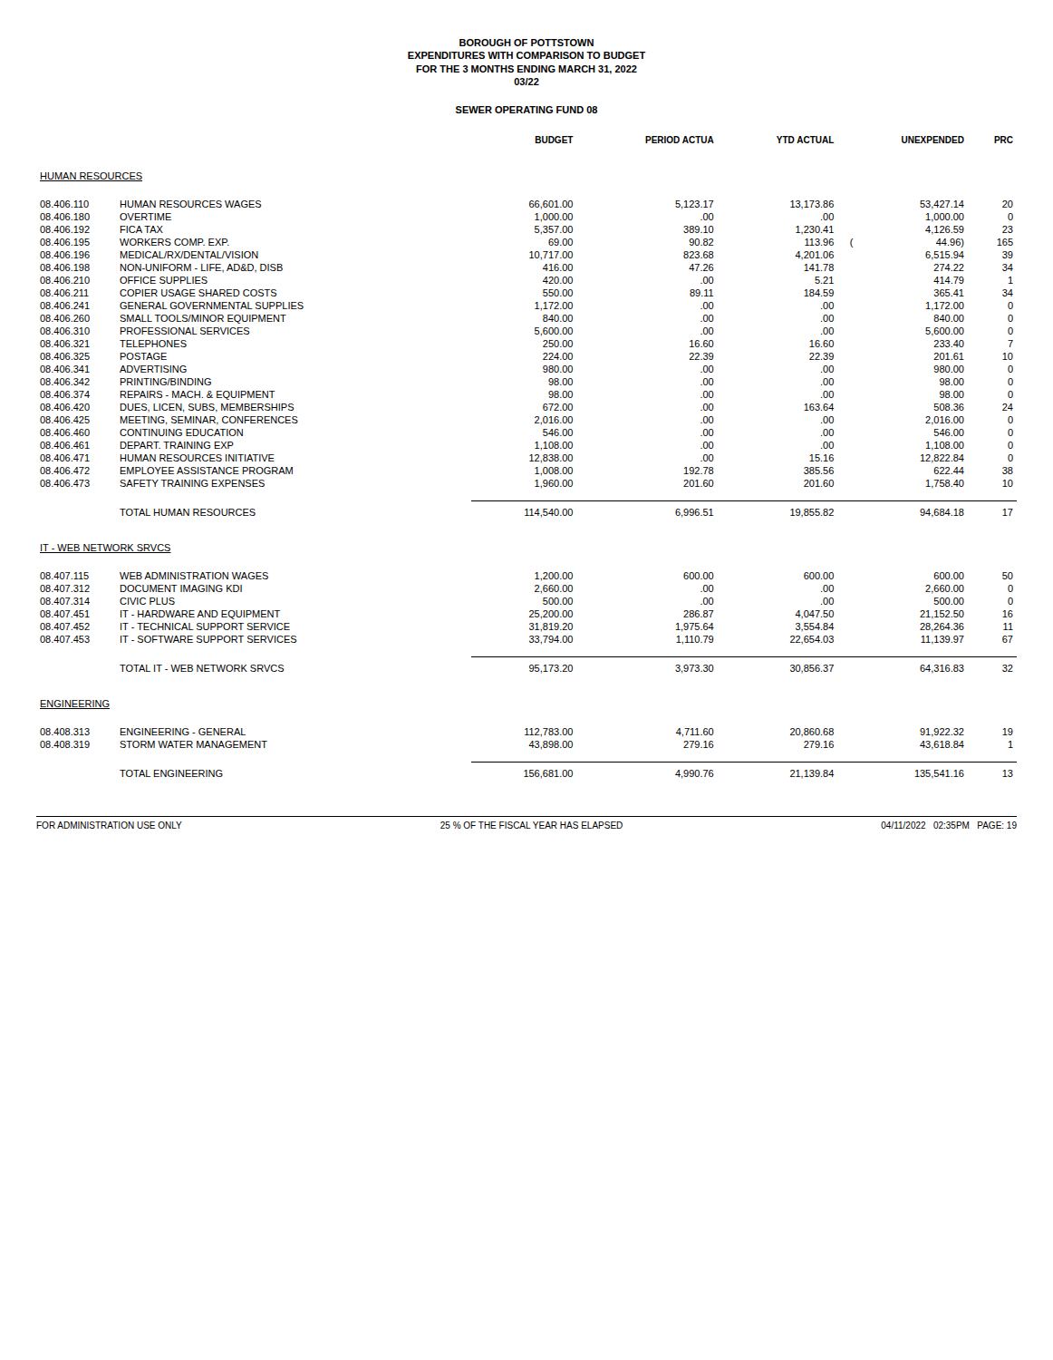BOROUGH OF POTTSTOWN
EXPENDITURES WITH COMPARISON TO BUDGET
FOR THE 3 MONTHS ENDING MARCH 31, 2022
03/22
SEWER OPERATING FUND 08
| | | BUDGET | PERIOD ACTUA | YTD ACTUAL | UNEXPENDED | PRC |
| --- | --- | --- | --- | --- | --- | --- |
| HUMAN RESOURCES |
| 08.406.110 | HUMAN RESOURCES WAGES | 66,601.00 | 5,123.17 | 13,173.86 | | 53,427.14 | 20 |
| 08.406.180 | OVERTIME | 1,000.00 | .00 | .00 | | 1,000.00 | 0 |
| 08.406.192 | FICA TAX | 5,357.00 | 389.10 | 1,230.41 | | 4,126.59 | 23 |
| 08.406.195 | WORKERS COMP. EXP. | 69.00 | 90.82 | 113.96 | ( | 44.96) | 165 |
| 08.406.196 | MEDICAL/RX/DENTAL/VISION | 10,717.00 | 823.68 | 4,201.06 | | 6,515.94 | 39 |
| 08.406.198 | NON-UNIFORM - LIFE, AD&D, DISB | 416.00 | 47.26 | 141.78 | | 274.22 | 34 |
| 08.406.210 | OFFICE SUPPLIES | 420.00 | .00 | 5.21 | | 414.79 | 1 |
| 08.406.211 | COPIER USAGE SHARED COSTS | 550.00 | 89.11 | 184.59 | | 365.41 | 34 |
| 08.406.241 | GENERAL GOVERNMENTAL SUPPLIES | 1,172.00 | .00 | .00 | | 1,172.00 | 0 |
| 08.406.260 | SMALL TOOLS/MINOR EQUIPMENT | 840.00 | .00 | .00 | | 840.00 | 0 |
| 08.406.310 | PROFESSIONAL SERVICES | 5,600.00 | .00 | .00 | | 5,600.00 | 0 |
| 08.406.321 | TELEPHONES | 250.00 | 16.60 | 16.60 | | 233.40 | 7 |
| 08.406.325 | POSTAGE | 224.00 | 22.39 | 22.39 | | 201.61 | 10 |
| 08.406.341 | ADVERTISING | 980.00 | .00 | .00 | | 980.00 | 0 |
| 08.406.342 | PRINTING/BINDING | 98.00 | .00 | .00 | | 98.00 | 0 |
| 08.406.374 | REPAIRS - MACH. & EQUIPMENT | 98.00 | .00 | .00 | | 98.00 | 0 |
| 08.406.420 | DUES, LICEN, SUBS, MEMBERSHIPS | 672.00 | .00 | 163.64 | | 508.36 | 24 |
| 08.406.425 | MEETING, SEMINAR, CONFERENCES | 2,016.00 | .00 | .00 | | 2,016.00 | 0 |
| 08.406.460 | CONTINUING EDUCATION | 546.00 | .00 | .00 | | 546.00 | 0 |
| 08.406.461 | DEPART. TRAINING EXP | 1,108.00 | .00 | .00 | | 1,108.00 | 0 |
| 08.406.471 | HUMAN RESOURCES INITIATIVE | 12,838.00 | .00 | 15.16 | | 12,822.84 | 0 |
| 08.406.472 | EMPLOYEE ASSISTANCE PROGRAM | 1,008.00 | 192.78 | 385.56 | | 622.44 | 38 |
| 08.406.473 | SAFETY TRAINING EXPENSES | 1,960.00 | 201.60 | 201.60 | | 1,758.40 | 10 |
| | TOTAL HUMAN RESOURCES | 114,540.00 | 6,996.51 | 19,855.82 | | 94,684.18 | 17 |
| IT - WEB NETWORK SRVCS |
| 08.407.115 | WEB ADMINISTRATION WAGES | 1,200.00 | 600.00 | 600.00 | | 600.00 | 50 |
| 08.407.312 | DOCUMENT IMAGING KDI | 2,660.00 | .00 | .00 | | 2,660.00 | 0 |
| 08.407.314 | CIVIC PLUS | 500.00 | .00 | .00 | | 500.00 | 0 |
| 08.407.451 | IT - HARDWARE AND EQUIPMENT | 25,200.00 | 286.87 | 4,047.50 | | 21,152.50 | 16 |
| 08.407.452 | IT - TECHNICAL SUPPORT SERVICE | 31,819.20 | 1,975.64 | 3,554.84 | | 28,264.36 | 11 |
| 08.407.453 | IT - SOFTWARE SUPPORT SERVICES | 33,794.00 | 1,110.79 | 22,654.03 | | 11,139.97 | 67 |
| | TOTAL IT - WEB NETWORK SRVCS | 95,173.20 | 3,973.30 | 30,856.37 | | 64,316.83 | 32 |
| ENGINEERING |
| 08.408.313 | ENGINEERING - GENERAL | 112,783.00 | 4,711.60 | 20,860.68 | | 91,922.32 | 19 |
| 08.408.319 | STORM WATER MANAGEMENT | 43,898.00 | 279.16 | 279.16 | | 43,618.84 | 1 |
| | TOTAL ENGINEERING | 156,681.00 | 4,990.76 | 21,139.84 | | 135,541.16 | 13 |
FOR ADMINISTRATION USE ONLY
25 % OF THE FISCAL YEAR HAS ELAPSED
04/11/2022 02:35PM PAGE: 19